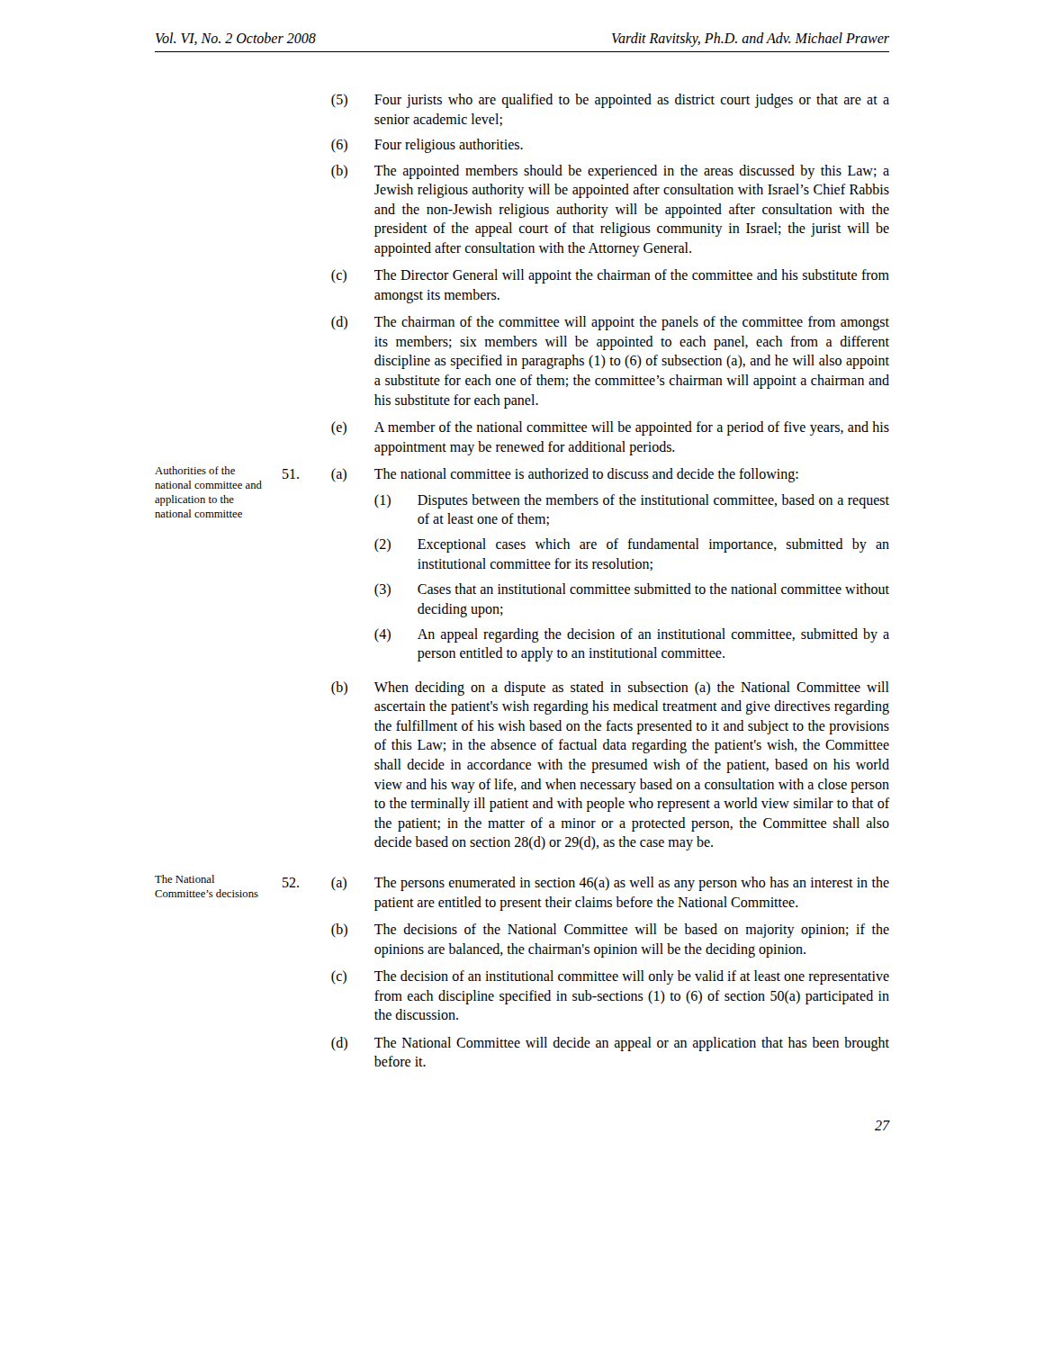Vol. VI, No. 2 October 2008
Vardit Ravitsky, Ph.D. and Adv. Michael Prawer
(5)
Four jurists who are qualified to be appointed as district court judges or that are at a senior academic level;
(6)
Four religious authorities.
(b)
The appointed members should be experienced in the areas discussed by this Law; a Jewish religious authority will be appointed after consultation with Israel’s Chief Rabbis and the non-Jewish religious authority will be appointed after consultation with the president of the appeal court of that religious community in Israel; the jurist will be appointed after consultation with the Attorney General.
(c)
The Director General will appoint the chairman of the committee and his substitute from amongst its members.
(d)
The chairman of the committee will appoint the panels of the committee from amongst its members; six members will be appointed to each panel, each from a different discipline as specified in paragraphs (1) to (6) of subsection (a), and he will also appoint a substitute for each one of them; the committee’s chairman will appoint a chairman and his substitute for each panel.
(e)
A member of the national committee will be appointed for a period of five years, and his appointment may be renewed for additional periods.
Authorities of the national committee and application to the national committee
51.
(a)
The national committee is authorized to discuss and decide the following:
(1)
Disputes between the members of the institutional committee, based on a request of at least one of them;
(2)
Exceptional cases which are of fundamental importance, submitted by an institutional committee for its resolution;
(3)
Cases that an institutional committee submitted to the national committee without deciding upon;
(4)
An appeal regarding the decision of an institutional committee, submitted by a person entitled to apply to an institutional committee.
(b)
When deciding on a dispute as stated in subsection (a) the National Committee will ascertain the patient's wish regarding his medical treatment and give directives regarding the fulfillment of his wish based on the facts presented to it and subject to the provisions of this Law; in the absence of factual data regarding the patient's wish, the Committee shall decide in accordance with the presumed wish of the patient, based on his world view and his way of life, and when necessary based on a consultation with a close person to the terminally ill patient and with people who represent a world view similar to that of the patient; in the matter of a minor or a protected person, the Committee shall also decide based on section 28(d) or 29(d), as the case may be.
The National Committee’s decisions
52.
(a)
The persons enumerated in section 46(a) as well as any person who has an interest in the patient are entitled to present their claims before the National Committee.
(b)
The decisions of the National Committee will be based on majority opinion; if the opinions are balanced, the chairman's opinion will be the deciding opinion.
(c)
The decision of an institutional committee will only be valid if at least one representative from each discipline specified in sub-sections (1) to (6) of section 50(a) participated in the discussion.
(d)
The National Committee will decide an appeal or an application that has been brought before it.
27